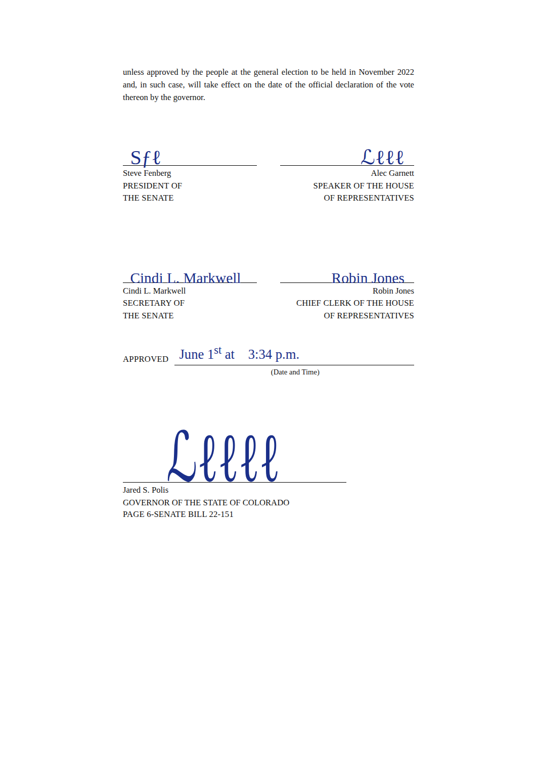unless approved by the people at the general election to be held in November 2022 and, in such case, will take effect on the date of the official declaration of the vote thereon by the governor.
Sƒℓ
Steve Fenberg
President of
the Senate
ℒℓℓℓ
Alec Garnett
Speaker of the House
of Representatives
Cindi L. Markwell
Cindi L. Markwell
Secretary of
the Senate
Robin Jones
Robin Jones
Chief Clerk of the House
of Representatives
Approved June 1st at 3:34 p.m.
(Date and Time)
ℒℓℓℓℓ
Jared S. Polis
GOVERNOR OF THE STATE OF COLORADO
PAGE 6-SENATE BILL 22-151